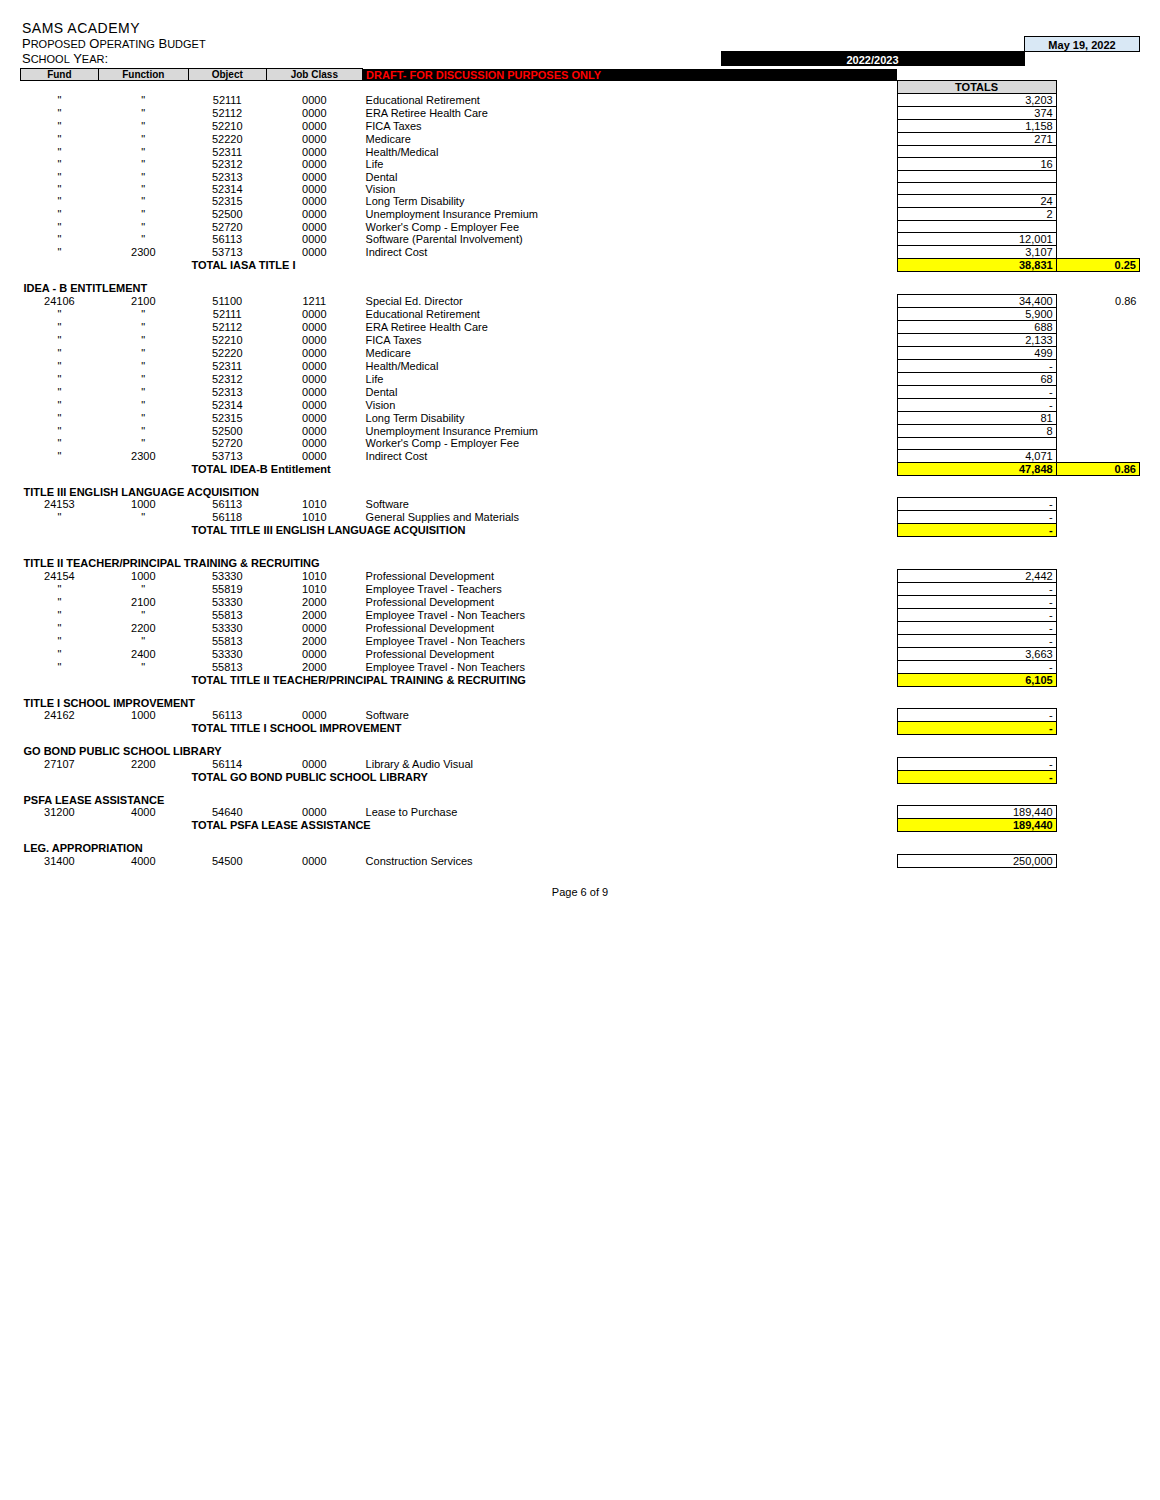| SAMS ACADEMY | | | |
| P ROPOSED O PERATING B UDGET | | | May 19, 2022 |
| S CHOOL Y EAR : | | 2022/2023 | |
| Fund | Function | Object | Job Class | DRAFT- FOR DISCUSSION PURPOSES ONLY | | |
| | TOTALS | |
| " | " | 52111 | 0000 | Educational Retirement | 3,203 | |
| " | " | 52112 | 0000 | ERA Retiree Health Care | 374 | |
| " | " | 52210 | 0000 | FICA Taxes | 1,158 | |
| " | " | 52220 | 0000 | Medicare | 271 | |
| " | " | 52311 | 0000 | Health/Medical | | |
| " | " | 52312 | 0000 | Life | 16 | |
| " | " | 52313 | 0000 | Dental | | |
| " | " | 52314 | 0000 | Vision | | |
| " | " | 52315 | 0000 | Long Term Disability | 24 | |
| " | " | 52500 | 0000 | Unemployment Insurance Premium | 2 | |
| " | " | 52720 | 0000 | Worker's Comp - Employer Fee | | |
| " | " | 56113 | 0000 | Software (Parental Involvement) | 12,001 | |
| " | 2300 | 53713 | 0000 | Indirect Cost | 3,107 | |
| | | TOTAL IASA TITLE I | 38,831 | 0.25 |
| IDEA - B ENTITLEMENT | | |
| 24106 | 2100 | 51100 | 1211 | Special Ed. Director | 34,400 | 0.86 |
| " | " | 52111 | 0000 | Educational Retirement | 5,900 | |
| " | " | 52112 | 0000 | ERA Retiree Health Care | 688 | |
| " | " | 52210 | 0000 | FICA Taxes | 2,133 | |
| " | " | 52220 | 0000 | Medicare | 499 | |
| " | " | 52311 | 0000 | Health/Medical | - | |
| " | " | 52312 | 0000 | Life | 68 | |
| " | " | 52313 | 0000 | Dental | - | |
| " | " | 52314 | 0000 | Vision | - | |
| " | " | 52315 | 0000 | Long Term Disability | 81 | |
| " | " | 52500 | 0000 | Unemployment Insurance Premium | 8 | |
| " | " | 52720 | 0000 | Worker's Comp - Employer Fee | | |
| " | 2300 | 53713 | 0000 | Indirect Cost | 4,071 | |
| | | TOTAL IDEA-B Entitlement | 47,848 | 0.86 |
| TITLE III ENGLISH LANGUAGE ACQUISITION | | |
| 24153 | 1000 | 56113 | 1010 | Software | - | |
| " | " | 56118 | 1010 | General Supplies and Materials | - | |
| | | TOTAL TITLE III ENGLISH LANGUAGE ACQUISITION | - | |
| TITLE II TEACHER/PRINCIPAL TRAINING & RECRUITING | | |
| 24154 | 1000 | 53330 | 1010 | Professional Development | 2,442 | |
| " | " | 55819 | 1010 | Employee Travel - Teachers | - | |
| " | 2100 | 53330 | 2000 | Professional Development | - | |
| " | " | 55813 | 2000 | Employee Travel - Non Teachers | - | |
| " | 2200 | 53330 | 0000 | Professional Development | - | |
| " | " | 55813 | 2000 | Employee Travel - Non Teachers | - | |
| " | 2400 | 53330 | 0000 | Professional Development | 3,663 | |
| " | " | 55813 | 2000 | Employee Travel - Non Teachers | - | |
| | | TOTAL TITLE II TEACHER/PRINCIPAL TRAINING & RECRUITING | 6,105 | |
| TITLE I SCHOOL IMPROVEMENT | | |
| 24162 | 1000 | 56113 | 0000 | Software | - | |
| | | TOTAL TITLE I SCHOOL IMPROVEMENT | - | |
| GO BOND PUBLIC SCHOOL LIBRARY | | |
| 27107 | 2200 | 56114 | 0000 | Library & Audio Visual | - | |
| | | TOTAL GO BOND PUBLIC SCHOOL LIBRARY | - | |
| PSFA LEASE ASSISTANCE | | |
| 31200 | 4000 | 54640 | 0000 | Lease to Purchase | 189,440 | |
| | | TOTAL PSFA LEASE ASSISTANCE | 189,440 | |
| LEG. APPROPRIATION | | |
| 31400 | 4000 | 54500 | 0000 | Construction Services | 250,000 | |
Page 6 of 9